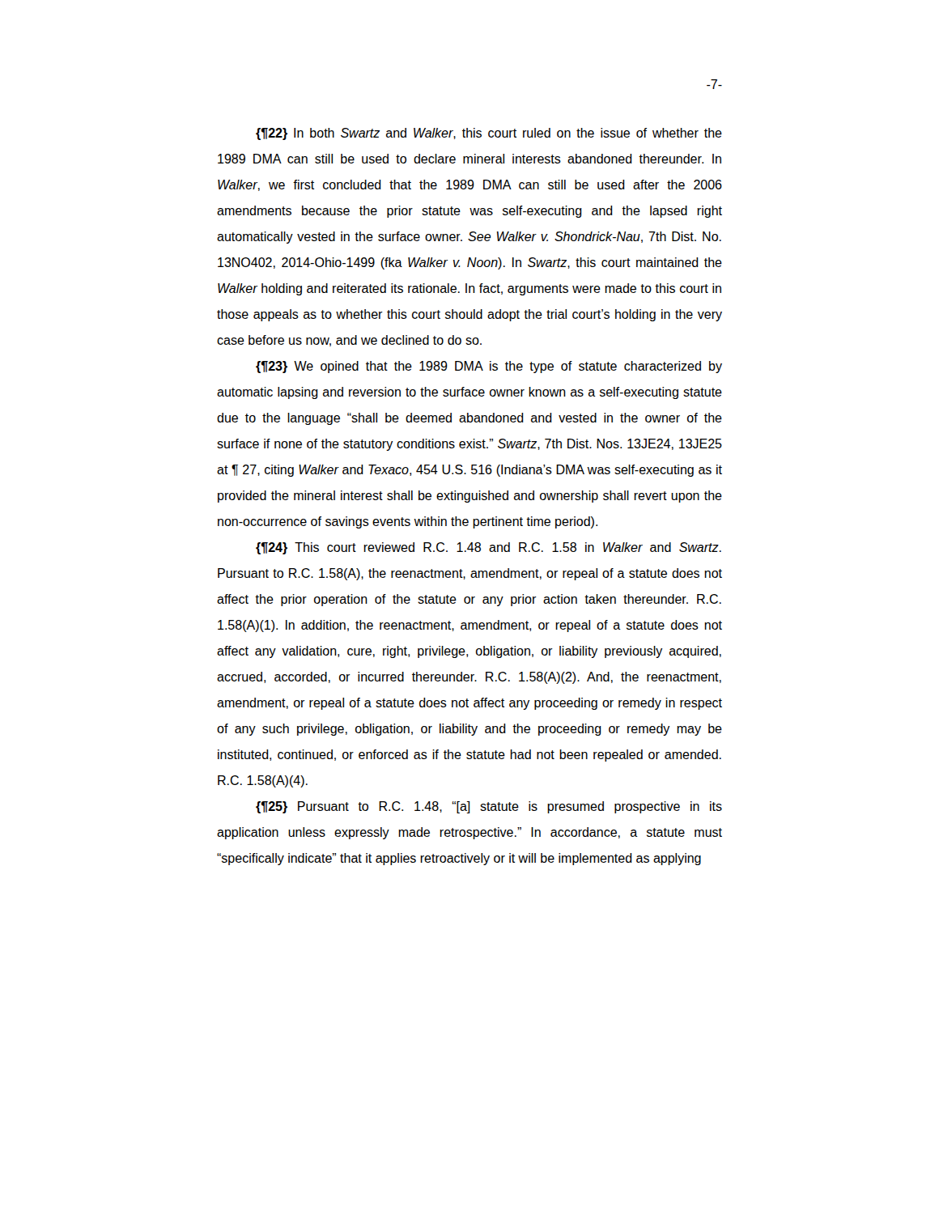-7-
{¶22} In both Swartz and Walker, this court ruled on the issue of whether the 1989 DMA can still be used to declare mineral interests abandoned thereunder. In Walker, we first concluded that the 1989 DMA can still be used after the 2006 amendments because the prior statute was self-executing and the lapsed right automatically vested in the surface owner. See Walker v. Shondrick-Nau, 7th Dist. No. 13NO402, 2014-Ohio-1499 (fka Walker v. Noon). In Swartz, this court maintained the Walker holding and reiterated its rationale. In fact, arguments were made to this court in those appeals as to whether this court should adopt the trial court’s holding in the very case before us now, and we declined to do so.
{¶23} We opined that the 1989 DMA is the type of statute characterized by automatic lapsing and reversion to the surface owner known as a self-executing statute due to the language “shall be deemed abandoned and vested in the owner of the surface if none of the statutory conditions exist.” Swartz, 7th Dist. Nos. 13JE24, 13JE25 at ¶ 27, citing Walker and Texaco, 454 U.S. 516 (Indiana’s DMA was self-executing as it provided the mineral interest shall be extinguished and ownership shall revert upon the non-occurrence of savings events within the pertinent time period).
{¶24} This court reviewed R.C. 1.48 and R.C. 1.58 in Walker and Swartz. Pursuant to R.C. 1.58(A), the reenactment, amendment, or repeal of a statute does not affect the prior operation of the statute or any prior action taken thereunder. R.C. 1.58(A)(1). In addition, the reenactment, amendment, or repeal of a statute does not affect any validation, cure, right, privilege, obligation, or liability previously acquired, accrued, accorded, or incurred thereunder. R.C. 1.58(A)(2). And, the reenactment, amendment, or repeal of a statute does not affect any proceeding or remedy in respect of any such privilege, obligation, or liability and the proceeding or remedy may be instituted, continued, or enforced as if the statute had not been repealed or amended. R.C. 1.58(A)(4).
{¶25} Pursuant to R.C. 1.48, “[a] statute is presumed prospective in its application unless expressly made retrospective.” In accordance, a statute must “specifically indicate” that it applies retroactively or it will be implemented as applying